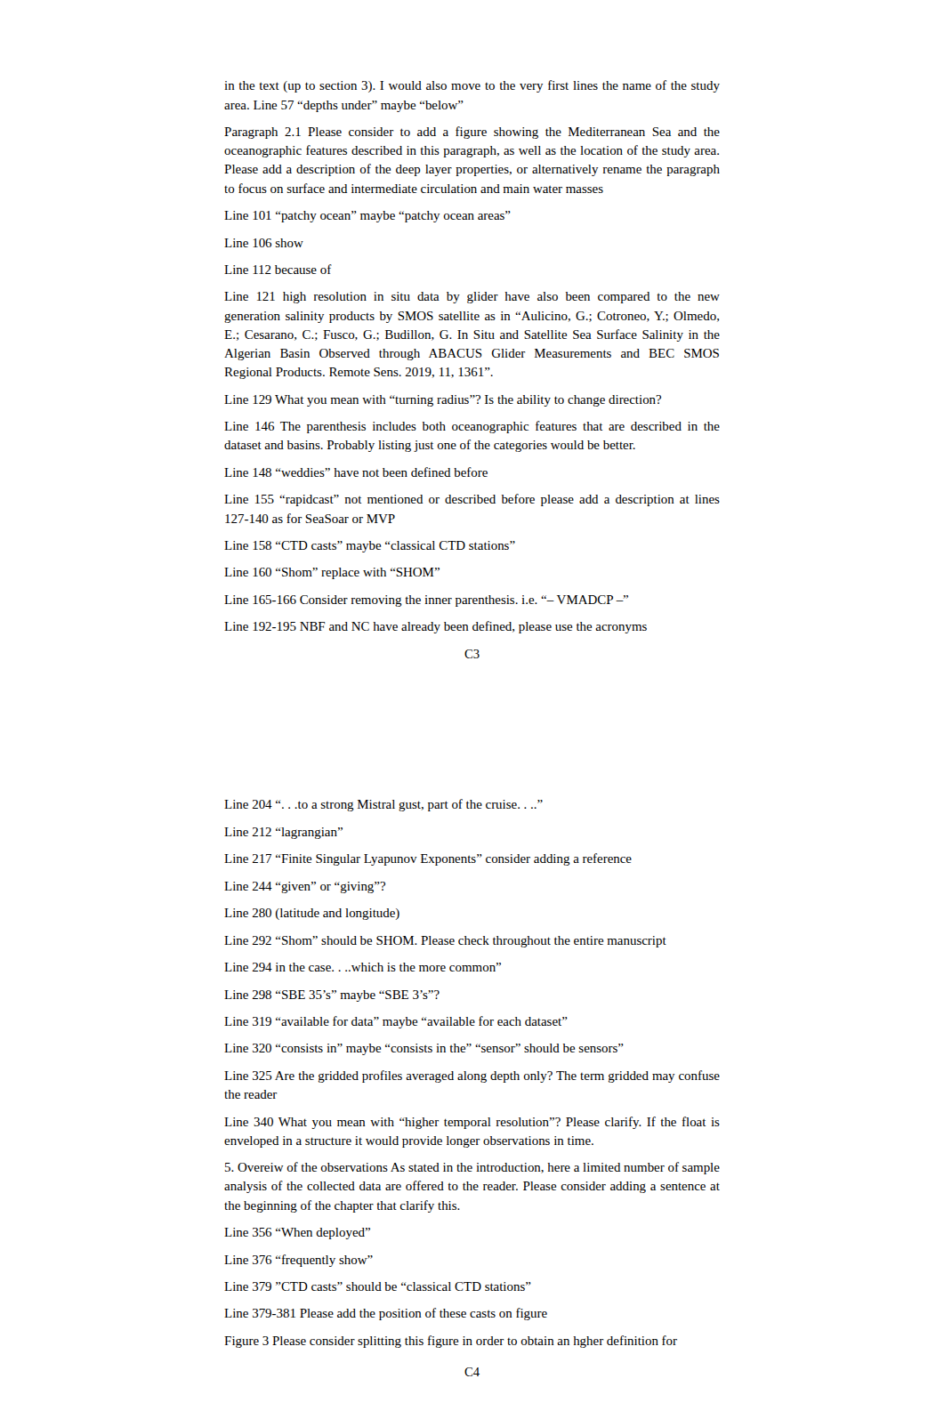in the text (up to section 3). I would also move to the very first lines the name of the study area. Line 57 “depths under” maybe “below”
Paragraph 2.1 Please consider to add a figure showing the Mediterranean Sea and the oceanographic features described in this paragraph, as well as the location of the study area. Please add a description of the deep layer properties, or alternatively rename the paragraph to focus on surface and intermediate circulation and main water masses
Line 101 “patchy ocean” maybe “patchy ocean areas”
Line 106 show
Line 112 because of
Line 121 high resolution in situ data by glider have also been compared to the new generation salinity products by SMOS satellite as in “Aulicino, G.; Cotroneo, Y.; Olmedo, E.; Cesarano, C.; Fusco, G.; Budillon, G. In Situ and Satellite Sea Surface Salinity in the Algerian Basin Observed through ABACUS Glider Measurements and BEC SMOS Regional Products. Remote Sens. 2019, 11, 1361”.
Line 129 What you mean with “turning radius”? Is the ability to change direction?
Line 146 The parenthesis includes both oceanographic features that are described in the dataset and basins. Probably listing just one of the categories would be better.
Line 148 “weddies” have not been defined before
Line 155 “rapidcast” not mentioned or described before please add a description at lines 127-140 as for SeaSoar or MVP
Line 158 “CTD casts” maybe “classical CTD stations”
Line 160 “Shom” replace with “SHOM”
Line 165-166 Consider removing the inner parenthesis. i.e. “– VMADCP –”
Line 192-195 NBF and NC have already been defined, please use the acronyms
C3
Line 204 “. . .to a strong Mistral gust, part of the cruise. . ..”
Line 212 “lagrangian”
Line 217 “Finite Singular Lyapunov Exponents” consider adding a reference
Line 244 “given” or “giving”?
Line 280 (latitude and longitude)
Line 292 “Shom” should be SHOM. Please check throughout the entire manuscript
Line 294 in the case. . ..which is the more common”
Line 298 “SBE 35’s” maybe “SBE 3’s”?
Line 319 “available for data” maybe “available for each dataset”
Line 320 “consists in” maybe “consists in the” “sensor” should be sensors”
Line 325 Are the gridded profiles averaged along depth only? The term gridded may confuse the reader
Line 340 What you mean with “higher temporal resolution”? Please clarify. If the float is enveloped in a structure it would provide longer observations in time.
5. Overeiw of the observations As stated in the introduction, here a limited number of sample analysis of the collected data are offered to the reader. Please consider adding a sentence at the beginning of the chapter that clarify this.
Line 356 “When deployed”
Line 376 “frequently show”
Line 379 ”CTD casts” should be “classical CTD stations”
Line 379-381 Please add the position of these casts on figure
Figure 3 Please consider splitting this figure in order to obtain an hgher definition for
C4